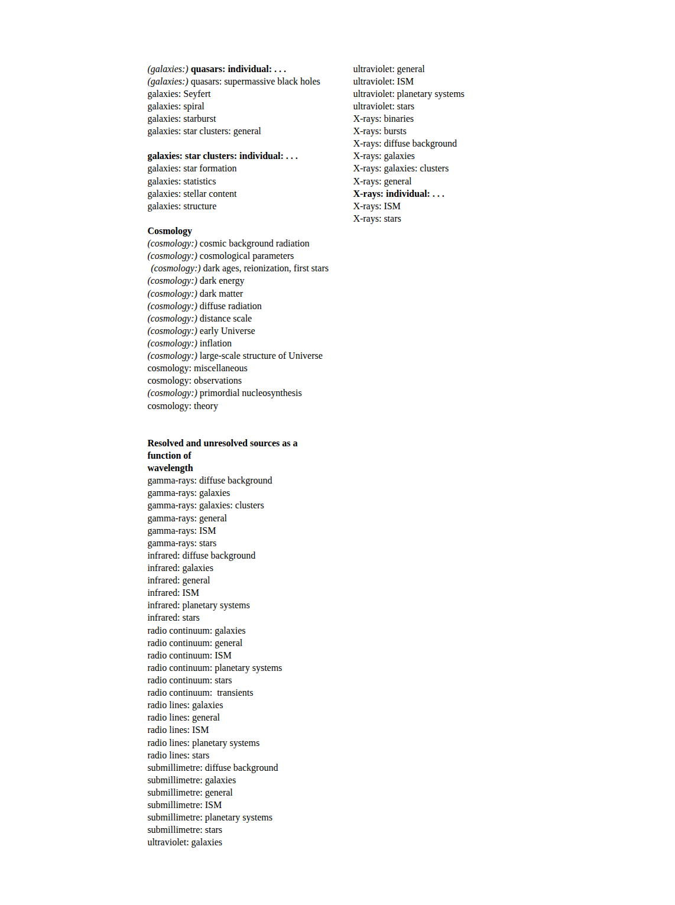(galaxies:) quasars: individual: . . .
(galaxies:) quasars: supermassive black holes
galaxies: Seyfert
galaxies: spiral
galaxies: starburst
galaxies: star clusters: general
galaxies: star clusters: individual: . . .
galaxies: star formation
galaxies: statistics
galaxies: stellar content
galaxies: structure
Cosmology
(cosmology:) cosmic background radiation
(cosmology:) cosmological parameters
(cosmology:) dark ages, reionization, first stars
(cosmology:) dark energy
(cosmology:) dark matter
(cosmology:) diffuse radiation
(cosmology:) distance scale
(cosmology:) early Universe
(cosmology:) inflation
(cosmology:) large-scale structure of Universe
cosmology: miscellaneous
cosmology: observations
(cosmology:) primordial nucleosynthesis
cosmology: theory
Resolved and unresolved sources as a function of
wavelength
gamma-rays: diffuse background
gamma-rays: galaxies
gamma-rays: galaxies: clusters
gamma-rays: general
gamma-rays: ISM
gamma-rays: stars
infrared: diffuse background
infrared: galaxies
infrared: general
infrared: ISM
infrared: planetary systems
infrared: stars
radio continuum: galaxies
radio continuum: general
radio continuum: ISM
radio continuum: planetary systems
radio continuum: stars
radio continuum: transients
radio lines: galaxies
radio lines: general
radio lines: ISM
radio lines: planetary systems
radio lines: stars
submillimetre: diffuse background
submillimetre: galaxies
submillimetre: general
submillimetre: ISM
submillimetre: planetary systems
submillimetre: stars
ultraviolet: galaxies
ultraviolet: general
ultraviolet: ISM
ultraviolet: planetary systems
ultraviolet: stars
X-rays: binaries
X-rays: bursts
X-rays: diffuse background
X-rays: galaxies
X-rays: galaxies: clusters
X-rays: general
X-rays: individual: . . .
X-rays: ISM
X-rays: stars